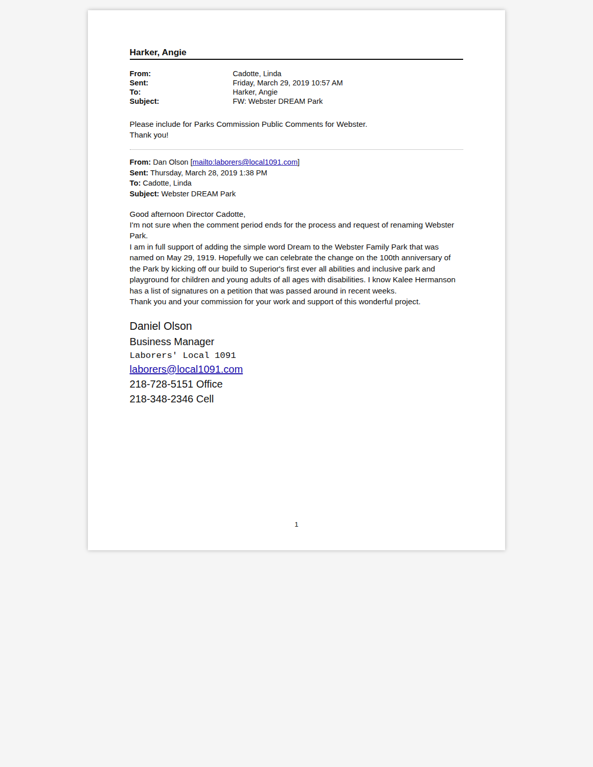Harker, Angie
| From: | Cadotte, Linda |
| Sent: | Friday, March 29, 2019 10:57 AM |
| To: | Harker, Angie |
| Subject: | FW: Webster DREAM Park |
Please include for Parks Commission Public Comments for Webster.
Thank you!
From: Dan Olson [mailto:laborers@local1091.com]
Sent: Thursday, March 28, 2019 1:38 PM
To: Cadotte, Linda
Subject: Webster DREAM Park
Good afternoon Director Cadotte,
I'm not sure when the comment period ends for the process and request of renaming Webster Park.
I am in full support of adding the simple word Dream to the Webster Family Park that was named on May 29, 1919. Hopefully we can celebrate the change on the 100th anniversary of the Park by kicking off our build to Superior's first ever all abilities and inclusive park and playground for children and young adults of all ages with disabilities. I know Kalee Hermanson has a list of signatures on a petition that was passed around in recent weeks.
Thank you and your commission for your work and support of this wonderful project.
Daniel Olson
Business Manager
Laborers' Local 1091
laborers@local1091.com
218-728-5151 Office
218-348-2346 Cell
1